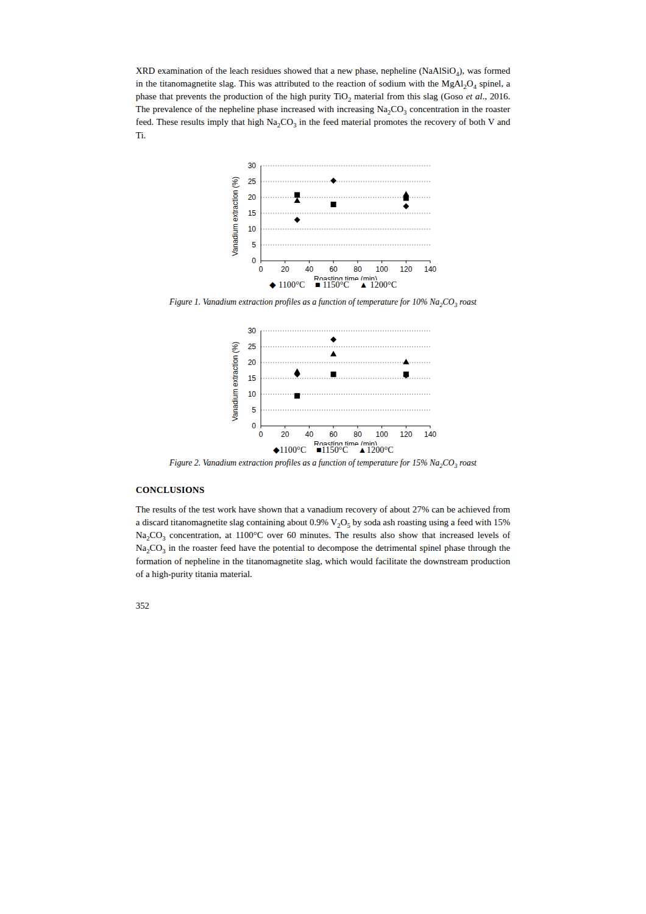XRD examination of the leach residues showed that a new phase, nepheline (NaAlSiO4), was formed in the titanomagnetite slag. This was attributed to the reaction of sodium with the MgAl2O4 spinel, a phase that prevents the production of the high purity TiO2 material from this slag (Goso et al., 2016. The prevalence of the nepheline phase increased with increasing Na2CO3 concentration in the roaster feed. These results imply that high Na2CO3 in the feed material promotes the recovery of both V and Ti.
Vanadium extraction (%) 30 25 20 15 10 5 0 0 20 40 60 80 100 120 140 Roasting time (min)
◆ 1100°C ■ 1150°C ▲ 1200°C
Figure 1. Vanadium extraction profiles as a function of temperature for 10% Na2CO3 roast
Vanadium extraction (%) 30 25 20 15 10 5 0 0 20 40 60 80 100 120 140 Roasting time (min)
◆1100°C ■1150°C ▲1200°C
Figure 2. Vanadium extraction profiles as a function of temperature for 15% Na2CO3 roast
CONCLUSIONS
The results of the test work have shown that a vanadium recovery of about 27% can be achieved from a discard titanomagnetite slag containing about 0.9% V2O5 by soda ash roasting using a feed with 15% Na2CO3 concentration, at 1100°C over 60 minutes. The results also show that increased levels of Na2CO3 in the roaster feed have the potential to decompose the detrimental spinel phase through the formation of nepheline in the titanomagnetite slag, which would facilitate the downstream production of a high-purity titania material.
352